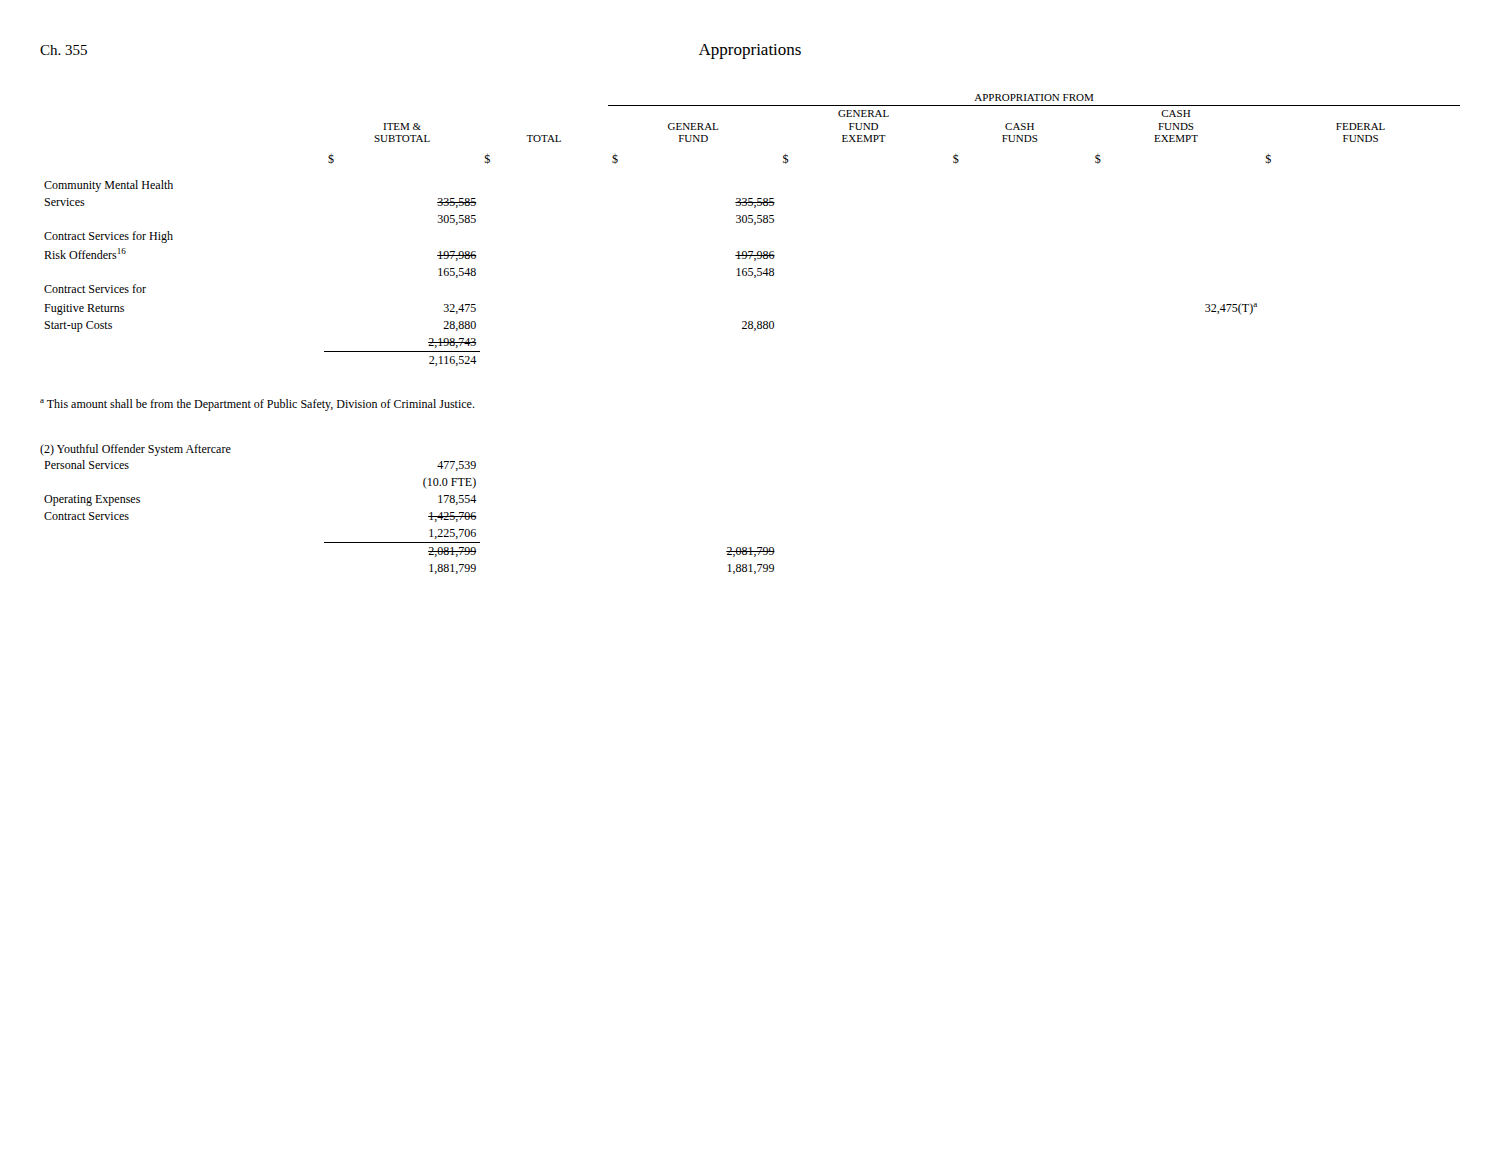Ch. 355
Appropriations
| | | | APPROPRIATION FROM |
| | ITEM & SUBTOTAL | TOTAL | GENERAL FUND | GENERAL FUND EXEMPT | CASH FUNDS | CASH FUNDS EXEMPT | FEDERAL FUNDS |
| | $ | $ | $ | $ | $ | $ | $ |
| Community Mental Health | | | | | | | |
| Services | 335,585 | | 335,585 | | | | |
| | 305,585 | | 305,585 | | | | |
| Contract Services for High | | | | | | | |
| Risk Offenders 16 | 197,986 | | 197,986 | | | | |
| | 165,548 | | 165,548 | | | | |
| Contract Services for | | | | | | | |
| Fugitive Returns | 32,475 | | | | | 32,475(T) a | |
| Start-up Costs | 28,880 | | 28,880 | | | | |
| | 2,198,743 | | | | | | |
| | 2,116,524 | | | | | | |
a This amount shall be from the Department of Public Safety, Division of Criminal Justice.
(2) Youthful Offender System Aftercare
| Personal Services | 477,539 | | | | | | |
| | (10.0 FTE) | | | | | | |
| Operating Expenses | 178,554 | | | | | | |
| Contract Services | 1,425,706 | | | | | | |
| | 1,225,706 | | | | | | |
| | 2,081,799 | | 2,081,799 | | | | |
| | 1,881,799 | | 1,881,799 | | | | |